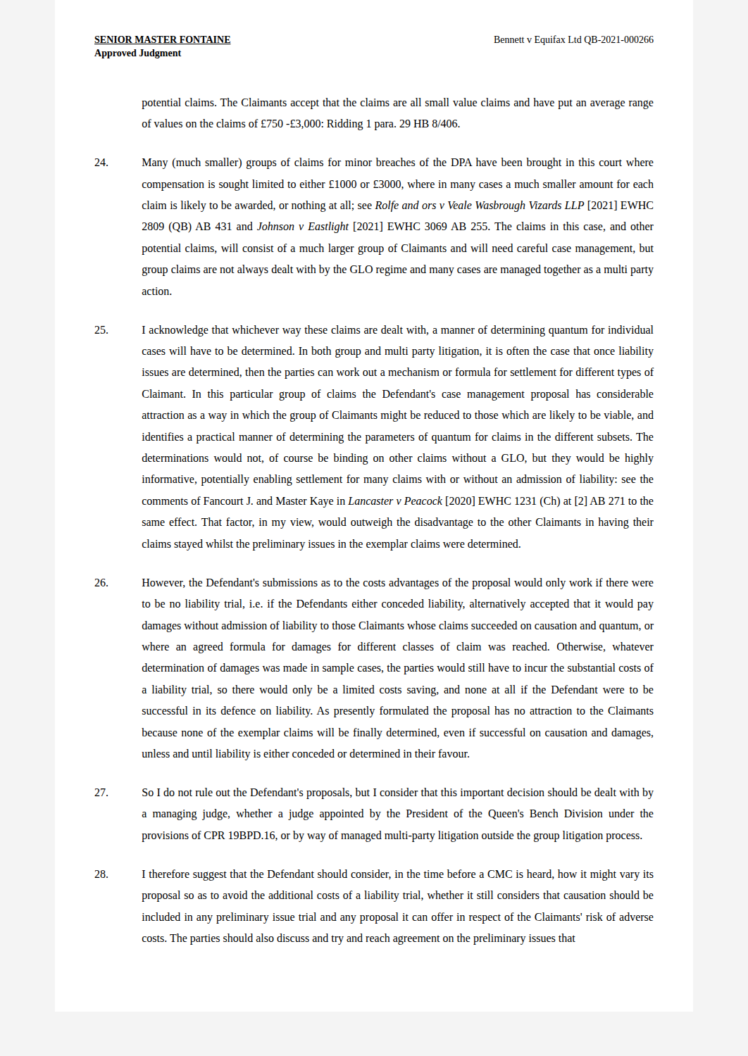SENIOR MASTER FONTAINE
Approved Judgment
Bennett v Equifax Ltd QB-2021-000266
potential claims. The Claimants accept that the claims are all small value claims and have put an average range of values on the claims of £750 -£3,000: Ridding 1 para. 29 HB 8/406.
Many (much smaller) groups of claims for minor breaches of the DPA have been brought in this court where compensation is sought limited to either £1000 or £3000, where in many cases a much smaller amount for each claim is likely to be awarded, or nothing at all; see Rolfe and ors v Veale Wasbrough Vizards LLP [2021] EWHC 2809 (QB) AB 431 and Johnson v Eastlight [2021] EWHC 3069 AB 255. The claims in this case, and other potential claims, will consist of a much larger group of Claimants and will need careful case management, but group claims are not always dealt with by the GLO regime and many cases are managed together as a multi party action.
I acknowledge that whichever way these claims are dealt with, a manner of determining quantum for individual cases will have to be determined. In both group and multi party litigation, it is often the case that once liability issues are determined, then the parties can work out a mechanism or formula for settlement for different types of Claimant. In this particular group of claims the Defendant's case management proposal has considerable attraction as a way in which the group of Claimants might be reduced to those which are likely to be viable, and identifies a practical manner of determining the parameters of quantum for claims in the different subsets. The determinations would not, of course be binding on other claims without a GLO, but they would be highly informative, potentially enabling settlement for many claims with or without an admission of liability: see the comments of Fancourt J. and Master Kaye in Lancaster v Peacock [2020] EWHC 1231 (Ch) at [2] AB 271 to the same effect. That factor, in my view, would outweigh the disadvantage to the other Claimants in having their claims stayed whilst the preliminary issues in the exemplar claims were determined.
However, the Defendant's submissions as to the costs advantages of the proposal would only work if there were to be no liability trial, i.e. if the Defendants either conceded liability, alternatively accepted that it would pay damages without admission of liability to those Claimants whose claims succeeded on causation and quantum, or where an agreed formula for damages for different classes of claim was reached. Otherwise, whatever determination of damages was made in sample cases, the parties would still have to incur the substantial costs of a liability trial, so there would only be a limited costs saving, and none at all if the Defendant were to be successful in its defence on liability. As presently formulated the proposal has no attraction to the Claimants because none of the exemplar claims will be finally determined, even if successful on causation and damages, unless and until liability is either conceded or determined in their favour.
So I do not rule out the Defendant's proposals, but I consider that this important decision should be dealt with by a managing judge, whether a judge appointed by the President of the Queen's Bench Division under the provisions of CPR 19BPD.16, or by way of managed multi-party litigation outside the group litigation process.
I therefore suggest that the Defendant should consider, in the time before a CMC is heard, how it might vary its proposal so as to avoid the additional costs of a liability trial, whether it still considers that causation should be included in any preliminary issue trial and any proposal it can offer in respect of the Claimants' risk of adverse costs. The parties should also discuss and try and reach agreement on the preliminary issues that